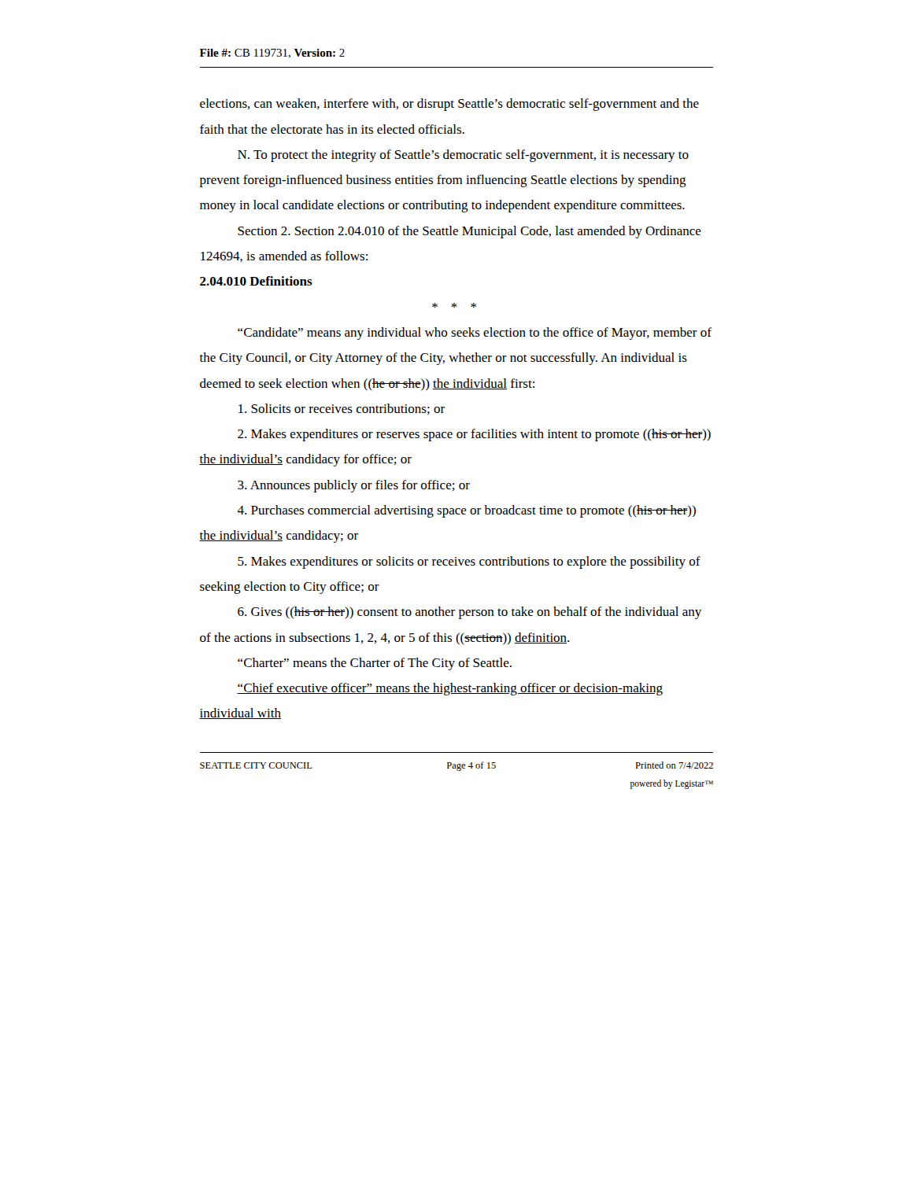File #: CB 119731, Version: 2
elections, can weaken, interfere with, or disrupt Seattle’s democratic self-government and the faith that the electorate has in its elected officials.
N. To protect the integrity of Seattle’s democratic self-government, it is necessary to prevent foreign-influenced business entities from influencing Seattle elections by spending money in local candidate elections or contributing to independent expenditure committees.
Section 2. Section 2.04.010 of the Seattle Municipal Code, last amended by Ordinance 124694, is amended as follows:
2.04.010 Definitions
* * *
“Candidate” means any individual who seeks election to the office of Mayor, member of the City Council, or City Attorney of the City, whether or not successfully. An individual is deemed to seek election when ((he or she)) the individual first:
1. Solicits or receives contributions; or
2. Makes expenditures or reserves space or facilities with intent to promote ((his or her)) the individual’s candidacy for office; or
3. Announces publicly or files for office; or
4. Purchases commercial advertising space or broadcast time to promote ((his or her)) the individual’s candidacy; or
5. Makes expenditures or solicits or receives contributions to explore the possibility of seeking election to City office; or
6. Gives ((his or her)) consent to another person to take on behalf of the individual any of the actions in subsections 1, 2, 4, or 5 of this ((section)) definition.
“Charter” means the Charter of The City of Seattle.
“Chief executive officer” means the highest-ranking officer or decision-making individual with
SEATTLE CITY COUNCIL
Page 4 of 15
Printed on 7/4/2022 powered by Legistar™